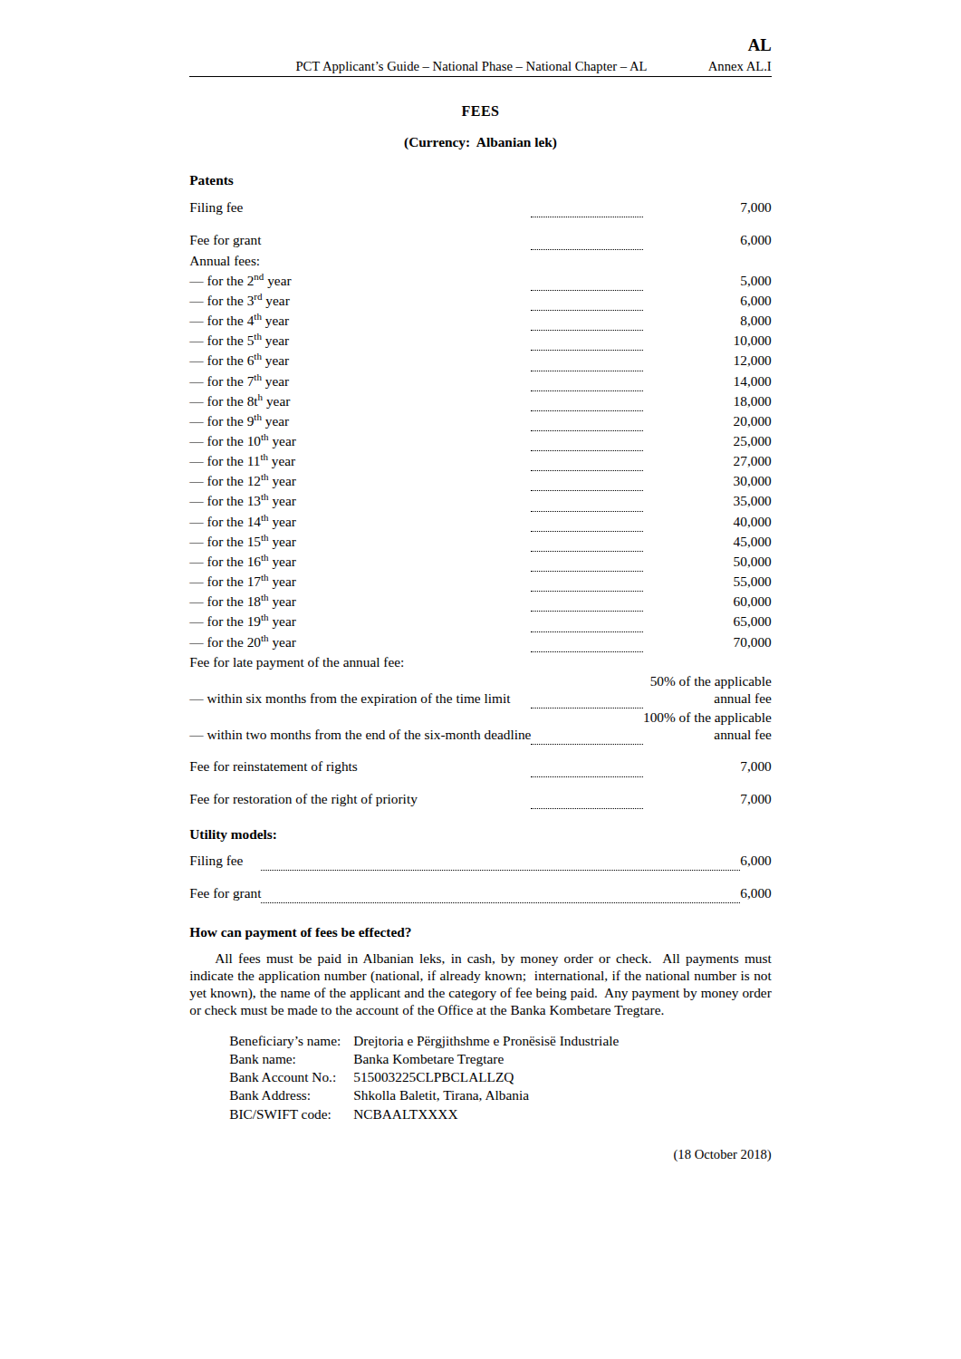AL
PCT Applicant’s Guide – National Phase – National Chapter – AL
Annex AL.I
FEES
(Currency: Albanian lek)
Patents
| Filing fee | | 7,000 |
| Fee for grant | | 6,000 |
| Annual fees: |
| — for the 2 nd year | | 5,000 |
| — for the 3 rd year | | 6,000 |
| — for the 4 th year | | 8,000 |
| — for the 5 th year | | 10,000 |
| — for the 6 th year | | 12,000 |
| — for the 7 th year | | 14,000 |
| — for the 8t h year | | 18,000 |
| — for the 9 th year | | 20,000 |
| — for the 10 th year | | 25,000 |
| — for the 11 th year | | 27,000 |
| — for the 12 th year | | 30,000 |
| — for the 13 th year | | 35,000 |
| — for the 14 th year | | 40,000 |
| — for the 15 th year | | 45,000 |
| — for the 16 th year | | 50,000 |
| — for the 17 th year | | 55,000 |
| — for the 18 th year | | 60,000 |
| — for the 19 th year | | 65,000 |
| — for the 20 th year | | 70,000 |
| Fee for late payment of the annual fee: |
| — within six months from the expiration of the time limit | | 50% of the applicable annual fee |
| — within two months from the end of the six-month deadline | | 100% of the applicable annual fee |
| Fee for reinstatement of rights | | 7,000 |
| Fee for restoration of the right of priority | | 7,000 |
Utility models:
| Filing fee | | 6,000 |
| Fee for grant | | 6,000 |
How can payment of fees be effected?
All fees must be paid in Albanian leks, in cash, by money order or check. All payments must indicate the application number (national, if already known; international, if the national number is not yet known), the name of the applicant and the category of fee being paid. Any payment by money order or check must be made to the account of the Office at the Banka Kombetare Tregtare.
| Beneficiary’s name: | Drejtoria e Përgjithshme e Pronësisë Industriale |
| Bank name: | Banka Kombetare Tregtare |
| Bank Account No.: | 515003225CLPBCLALLZQ |
| Bank Address: | Shkolla Baletit, Tirana, Albania |
| BIC/SWIFT code: | NCBAALTXXXX |
(18 October 2018)